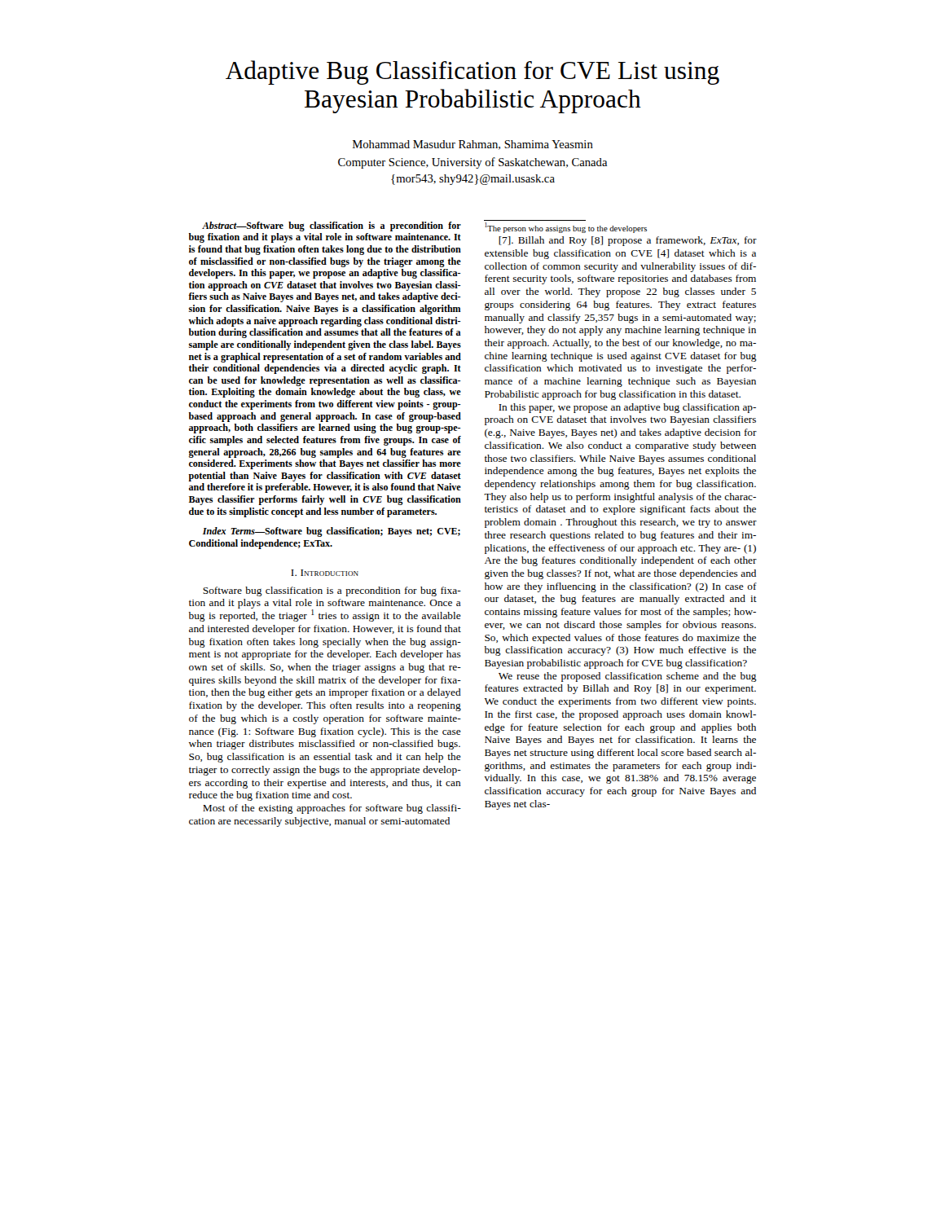Adaptive Bug Classification for CVE List using
Bayesian Probabilistic Approach
Mohammad Masudur Rahman, Shamima Yeasmin
Computer Science, University of Saskatchewan, Canada
{mor543, shy942}@mail.usask.ca
Abstract—Software bug classification is a precondition for bug fixation and it plays a vital role in software maintenance. It is found that bug fixation often takes long due to the distribution of misclassified or non-classified bugs by the triager among the developers. In this paper, we propose an adaptive bug classification approach on CVE dataset that involves two Bayesian classifiers such as Naive Bayes and Bayes net, and takes adaptive decision for classification. Naive Bayes is a classification algorithm which adopts a naive approach regarding class conditional distribution during classification and assumes that all the features of a sample are conditionally independent given the class label. Bayes net is a graphical representation of a set of random variables and their conditional dependencies via a directed acyclic graph. It can be used for knowledge representation as well as classification. Exploiting the domain knowledge about the bug class, we conduct the experiments from two different view points - group-based approach and general approach. In case of group-based approach, both classifiers are learned using the bug group-specific samples and selected features from five groups. In case of general approach, 28,266 bug samples and 64 bug features are considered. Experiments show that Bayes net classifier has more potential than Naive Bayes for classification with CVE dataset and therefore it is preferable. However, it is also found that Naive Bayes classifier performs fairly well in CVE bug classification due to its simplistic concept and less number of parameters.
Index Terms—Software bug classification; Bayes net; CVE; Conditional independence; ExTax.
I. Introduction
Software bug classification is a precondition for bug fixation and it plays a vital role in software maintenance. Once a bug is reported, the triager 1 tries to assign it to the available and interested developer for fixation. However, it is found that bug fixation often takes long specially when the bug assignment is not appropriate for the developer. Each developer has own set of skills. So, when the triager assigns a bug that requires skills beyond the skill matrix of the developer for fixation, then the bug either gets an improper fixation or a delayed fixation by the developer. This often results into a reopening of the bug which is a costly operation for software maintenance (Fig. 1: Software Bug fixation cycle). This is the case when triager distributes misclassified or non-classified bugs. So, bug classification is an essential task and it can help the triager to correctly assign the bugs to the appropriate developers according to their expertise and interests, and thus, it can reduce the bug fixation time and cost.
Most of the existing approaches for software bug classification are necessarily subjective, manual or semi-automated
1The person who assigns bug to the developers
[7]. Billah and Roy [8] propose a framework, ExTax, for extensible bug classification on CVE [4] dataset which is a collection of common security and vulnerability issues of different security tools, software repositories and databases from all over the world. They propose 22 bug classes under 5 groups considering 64 bug features. They extract features manually and classify 25,357 bugs in a semi-automated way; however, they do not apply any machine learning technique in their approach. Actually, to the best of our knowledge, no machine learning technique is used against CVE dataset for bug classification which motivated us to investigate the performance of a machine learning technique such as Bayesian Probabilistic approach for bug classification in this dataset.
In this paper, we propose an adaptive bug classification approach on CVE dataset that involves two Bayesian classifiers (e.g., Naive Bayes, Bayes net) and takes adaptive decision for classification. We also conduct a comparative study between those two classifiers. While Naive Bayes assumes conditional independence among the bug features, Bayes net exploits the dependency relationships among them for bug classification. They also help us to perform insightful analysis of the characteristics of dataset and to explore significant facts about the problem domain . Throughout this research, we try to answer three research questions related to bug features and their implications, the effectiveness of our approach etc. They are- (1) Are the bug features conditionally independent of each other given the bug classes? If not, what are those dependencies and how are they influencing in the classification? (2) In case of our dataset, the bug features are manually extracted and it contains missing feature values for most of the samples; however, we can not discard those samples for obvious reasons. So, which expected values of those features do maximize the bug classification accuracy? (3) How much effective is the Bayesian probabilistic approach for CVE bug classification?
We reuse the proposed classification scheme and the bug features extracted by Billah and Roy [8] in our experiment. We conduct the experiments from two different view points. In the first case, the proposed approach uses domain knowledge for feature selection for each group and applies both Naive Bayes and Bayes net for classification. It learns the Bayes net structure using different local score based search algorithms, and estimates the parameters for each group individually. In this case, we got 81.38% and 78.15% average classification accuracy for each group for Naive Bayes and Bayes net clas-